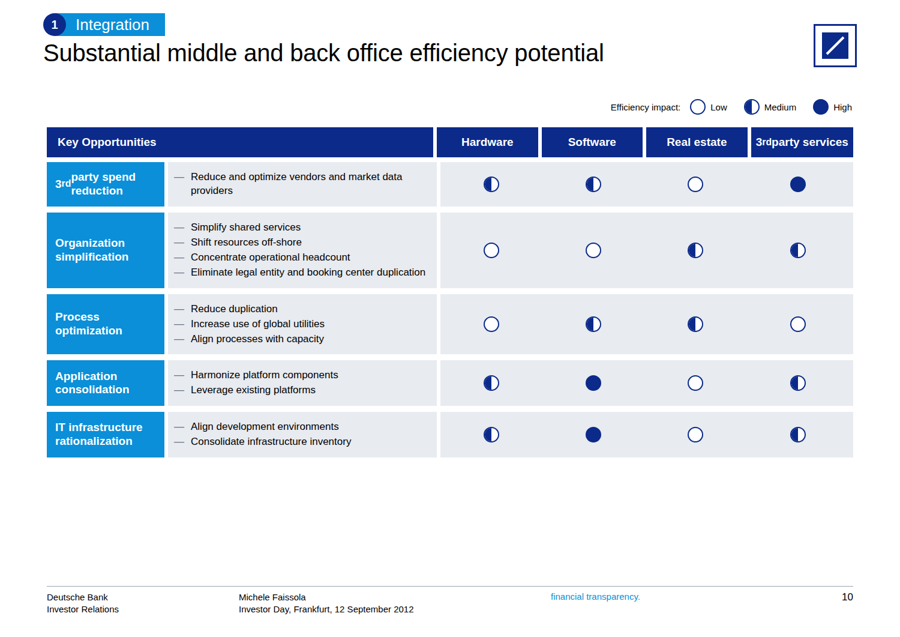1
Integration
Substantial middle and back office efficiency potential
Efficiency impact: Low Medium High
Key Opportunities
Hardware
Software
Real estate
3rd party services
3rd party spend reduction
—Reduce and optimize vendors and market data providers
Organization simplification
—Simplify shared services
—Shift resources off-shore
—Concentrate operational headcount
—Eliminate legal entity and booking center duplication
Process optimization
—Reduce duplication
—Increase use of global utilities
—Align processes with capacity
Application consolidation
—Harmonize platform components
—Leverage existing platforms
IT infrastructure rationalization
—Align development environments
—Consolidate infrastructure inventory
Deutsche Bank
Investor Relations
Michele Faissola
Investor Day, Frankfurt, 12 September 2012
financial transparency.
10